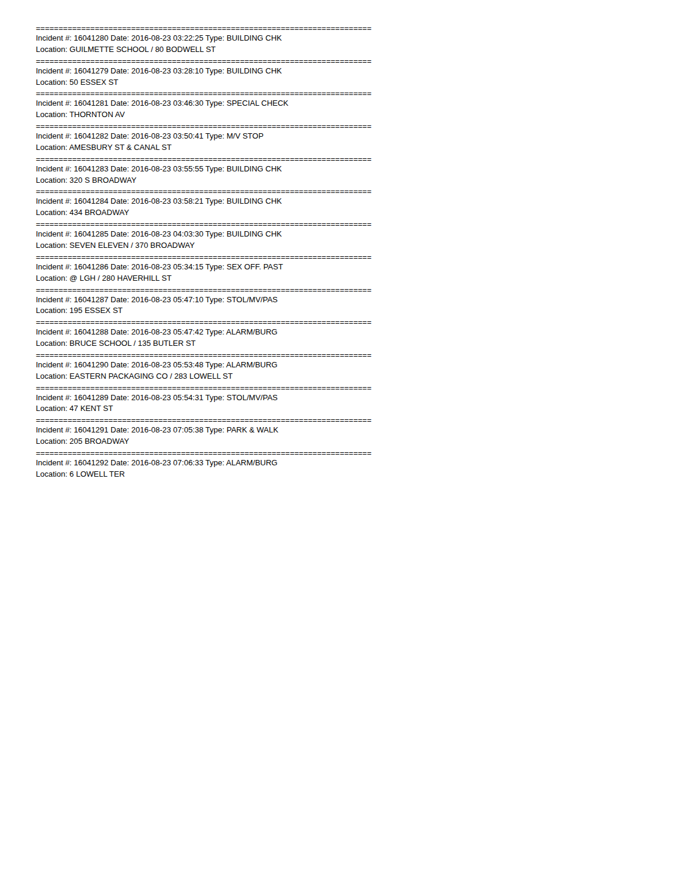==========================================================================
Incident #: 16041280 Date: 2016-08-23 03:22:25 Type: BUILDING CHK
Location: GUILMETTE SCHOOL / 80 BODWELL ST
==========================================================================
Incident #: 16041279 Date: 2016-08-23 03:28:10 Type: BUILDING CHK
Location: 50 ESSEX ST
==========================================================================
Incident #: 16041281 Date: 2016-08-23 03:46:30 Type: SPECIAL CHECK
Location: THORNTON AV
==========================================================================
Incident #: 16041282 Date: 2016-08-23 03:50:41 Type: M/V STOP
Location: AMESBURY ST & CANAL ST
==========================================================================
Incident #: 16041283 Date: 2016-08-23 03:55:55 Type: BUILDING CHK
Location: 320 S BROADWAY
==========================================================================
Incident #: 16041284 Date: 2016-08-23 03:58:21 Type: BUILDING CHK
Location: 434 BROADWAY
==========================================================================
Incident #: 16041285 Date: 2016-08-23 04:03:30 Type: BUILDING CHK
Location: SEVEN ELEVEN / 370 BROADWAY
==========================================================================
Incident #: 16041286 Date: 2016-08-23 05:34:15 Type: SEX OFF. PAST
Location: @ LGH / 280 HAVERHILL ST
==========================================================================
Incident #: 16041287 Date: 2016-08-23 05:47:10 Type: STOL/MV/PAS
Location: 195 ESSEX ST
==========================================================================
Incident #: 16041288 Date: 2016-08-23 05:47:42 Type: ALARM/BURG
Location: BRUCE SCHOOL / 135 BUTLER ST
==========================================================================
Incident #: 16041290 Date: 2016-08-23 05:53:48 Type: ALARM/BURG
Location: EASTERN PACKAGING CO / 283 LOWELL ST
==========================================================================
Incident #: 16041289 Date: 2016-08-23 05:54:31 Type: STOL/MV/PAS
Location: 47 KENT ST
==========================================================================
Incident #: 16041291 Date: 2016-08-23 07:05:38 Type: PARK & WALK
Location: 205 BROADWAY
==========================================================================
Incident #: 16041292 Date: 2016-08-23 07:06:33 Type: ALARM/BURG
Location: 6 LOWELL TER